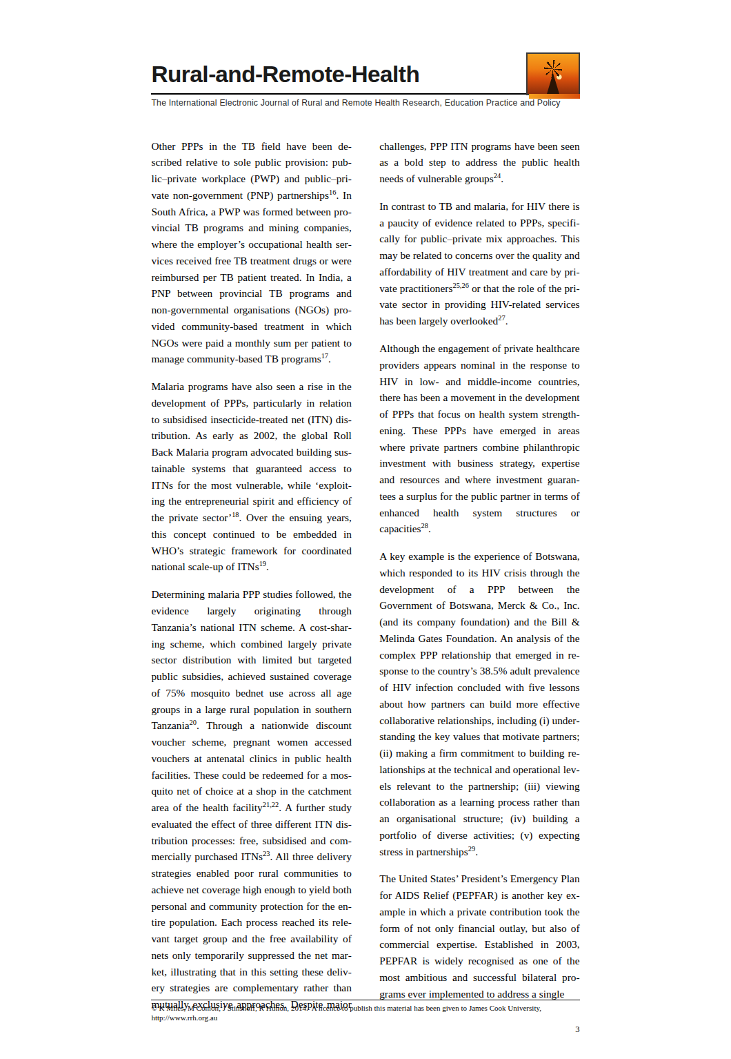Rural-and-Remote-Health
The International Electronic Journal of Rural and Remote Health Research, Education Practice and Policy
Other PPPs in the TB field have been described relative to sole public provision: public–private workplace (PWP) and public–private non-government (PNP) partnerships16. In South Africa, a PWP was formed between provincial TB programs and mining companies, where the employer’s occupational health services received free TB treatment drugs or were reimbursed per TB patient treated. In India, a PNP between provincial TB programs and non-governmental organisations (NGOs) provided community-based treatment in which NGOs were paid a monthly sum per patient to manage community-based TB programs17.
Malaria programs have also seen a rise in the development of PPPs, particularly in relation to subsidised insecticide-treated net (ITN) distribution. As early as 2002, the global Roll Back Malaria program advocated building sustainable systems that guaranteed access to ITNs for the most vulnerable, while ‘exploiting the entrepreneurial spirit and efficiency of the private sector’18. Over the ensuing years, this concept continued to be embedded in WHO’s strategic framework for coordinated national scale-up of ITNs19.
Determining malaria PPP studies followed, the evidence largely originating through Tanzania’s national ITN scheme. A cost-sharing scheme, which combined largely private sector distribution with limited but targeted public subsidies, achieved sustained coverage of 75% mosquito bednet use across all age groups in a large rural population in southern Tanzania20. Through a nationwide discount voucher scheme, pregnant women accessed vouchers at antenatal clinics in public health facilities. These could be redeemed for a mosquito net of choice at a shop in the catchment area of the health facility21,22. A further study evaluated the effect of three different ITN distribution processes: free, subsidised and commercially purchased ITNs23. All three delivery strategies enabled poor rural communities to achieve net coverage high enough to yield both personal and community protection for the entire population. Each process reached its relevant target group and the free availability of nets only temporarily suppressed the net market, illustrating that in this setting these delivery strategies are complementary rather than mutually exclusive approaches. Despite major challenges, PPP ITN programs have been seen as a bold step to address the public health needs of vulnerable groups24.
In contrast to TB and malaria, for HIV there is a paucity of evidence related to PPPs, specifically for public–private mix approaches. This may be related to concerns over the quality and affordability of HIV treatment and care by private practitioners25,26 or that the role of the private sector in providing HIV-related services has been largely overlooked27.
Although the engagement of private healthcare providers appears nominal in the response to HIV in low- and middle-income countries, there has been a movement in the development of PPPs that focus on health system strengthening. These PPPs have emerged in areas where private partners combine philanthropic investment with business strategy, expertise and resources and where investment guarantees a surplus for the public partner in terms of enhanced health system structures or capacities28.
A key example is the experience of Botswana, which responded to its HIV crisis through the development of a PPP between the Government of Botswana, Merck & Co., Inc. (and its company foundation) and the Bill & Melinda Gates Foundation. An analysis of the complex PPP relationship that emerged in response to the country’s 38.5% adult prevalence of HIV infection concluded with five lessons about how partners can build more effective collaborative relationships, including (i) understanding the key values that motivate partners; (ii) making a firm commitment to building relationships at the technical and operational levels relevant to the partnership; (iii) viewing collaboration as a learning process rather than an organisational structure; (iv) building a portfolio of diverse activities; (v) expecting stress in partnerships29.
The United States’ President’s Emergency Plan for AIDS Relief (PEPFAR) is another key example in which a private contribution took the form of not only financial outlay, but also of commercial expertise. Established in 2003, PEPFAR is widely recognised as one of the most ambitious and successful bilateral programs ever implemented to address a single
© K Miles, M Conlon, J Stinshoff, R Hutton, 2014. A licence to publish this material has been given to James Cook University, http://www.rrh.org.au
3